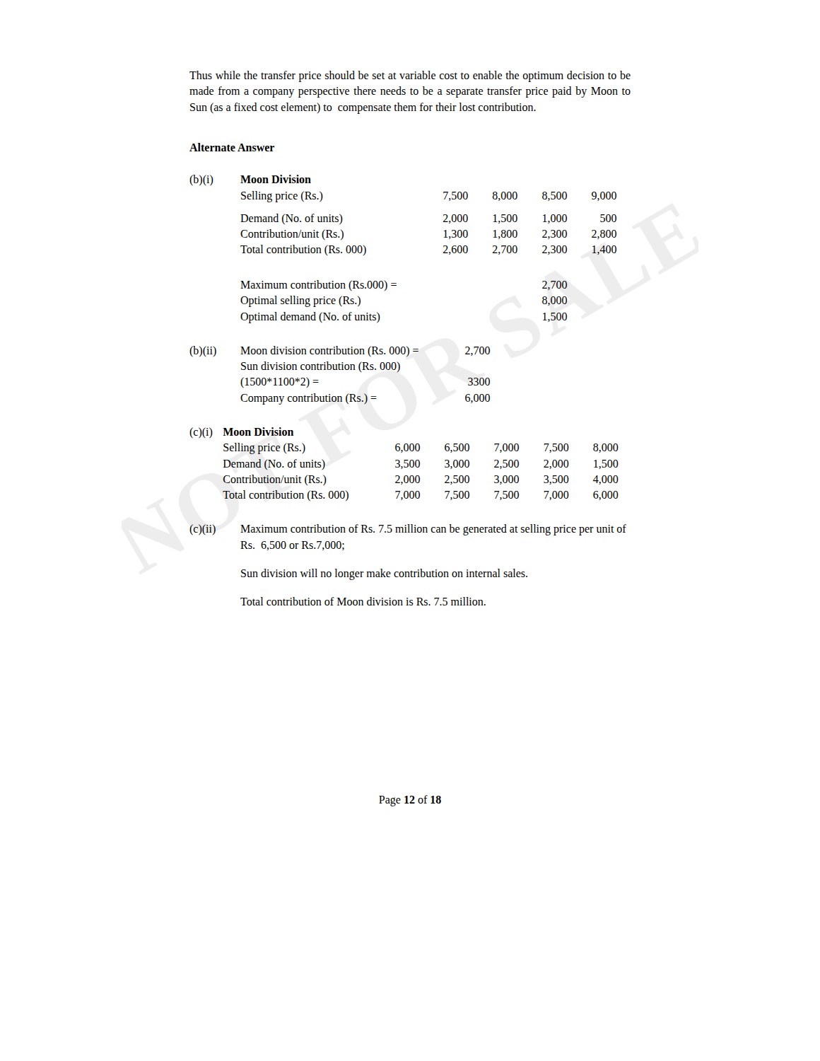NOT FOR SALE
Thus while the transfer price should be set at variable cost to enable the optimum decision to be made from a company perspective there needs to be a separate transfer price paid by Moon to Sun (as a fixed cost element) to compensate them for their lost contribution.
Alternate Answer
| (b)(i) | / Moon Division / / Selling price (Rs.) / 7,500 / 8,000 / 8,500 / 9,000 / / Demand (No. of units) / 2,000 / 1,500 / 1,000 / 500 / / Contribution/unit (Rs.) / 1,300 / 1,800 / 2,300 / 2,800 / / Total contribution (Rs. 000) / 2,600 / 2,700 / 2,300 / 1,400 / / Maximum contribution (Rs.000) = / / / 2,700 / / / Optimal selling price (Rs.) / / / 8,000 / / / Optimal demand (No. of units) / / / 1,500 / / |
| (b)(ii) | / Moon division contribution (Rs. 000) = / 2,700 / / Sun division contribution (Rs. 000) / / / (1500*1100*2) = / 3300 / / Company contribution (Rs.) = / 6,000 / |
| (c)(i) | / Moon Division / / Selling price (Rs.) / 6,000 / 6,500 / 7,000 / 7,500 / 8,000 / / Demand (No. of units) / 3,500 / 3,000 / 2,500 / 2,000 / 1,500 / / Contribution/unit (Rs.) / 2,000 / 2,500 / 3,000 / 3,500 / 4,000 / / Total contribution (Rs. 000) / 7,000 / 7,500 / 7,500 / 7,000 / 6,000 / |
| (c)(ii) | Maximum contribution of Rs. 7.5 million can be generated at selling price per unit of Rs. 6,500 or Rs.7,000; Sun division will no longer make contribution on internal sales. Total contribution of Moon division is Rs. 7.5 million. |
Page 12 of 18